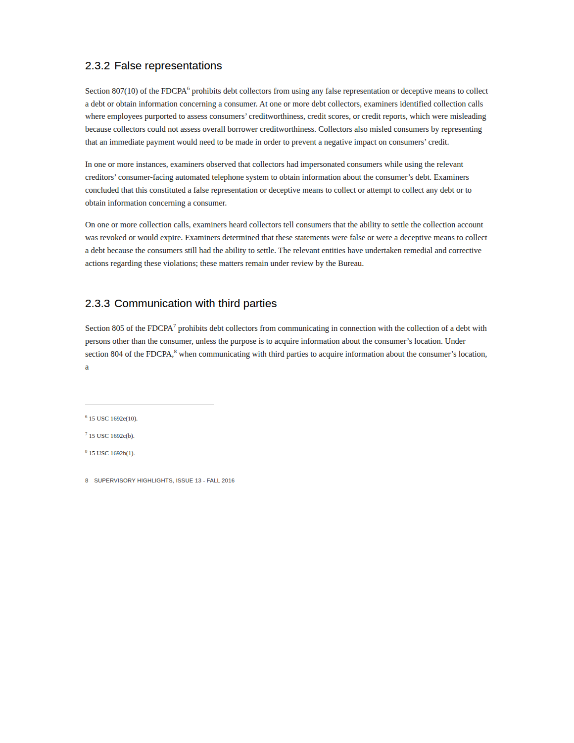2.3.2 False representations
Section 807(10) of the FDCPA6 prohibits debt collectors from using any false representation or deceptive means to collect a debt or obtain information concerning a consumer. At one or more debt collectors, examiners identified collection calls where employees purported to assess consumers’ creditworthiness, credit scores, or credit reports, which were misleading because collectors could not assess overall borrower creditworthiness. Collectors also misled consumers by representing that an immediate payment would need to be made in order to prevent a negative impact on consumers’ credit.
In one or more instances, examiners observed that collectors had impersonated consumers while using the relevant creditors’ consumer-facing automated telephone system to obtain information about the consumer’s debt. Examiners concluded that this constituted a false representation or deceptive means to collect or attempt to collect any debt or to obtain information concerning a consumer.
On one or more collection calls, examiners heard collectors tell consumers that the ability to settle the collection account was revoked or would expire. Examiners determined that these statements were false or were a deceptive means to collect a debt because the consumers still had the ability to settle. The relevant entities have undertaken remedial and corrective actions regarding these violations; these matters remain under review by the Bureau.
2.3.3 Communication with third parties
Section 805 of the FDCPA7 prohibits debt collectors from communicating in connection with the collection of a debt with persons other than the consumer, unless the purpose is to acquire information about the consumer’s location. Under section 804 of the FDCPA,8 when communicating with third parties to acquire information about the consumer’s location, a
6 15 USC 1692e(10).
7 15 USC 1692c(b).
8 15 USC 1692b(1).
8 SUPERVISORY HIGHLIGHTS, ISSUE 13 - FALL 2016